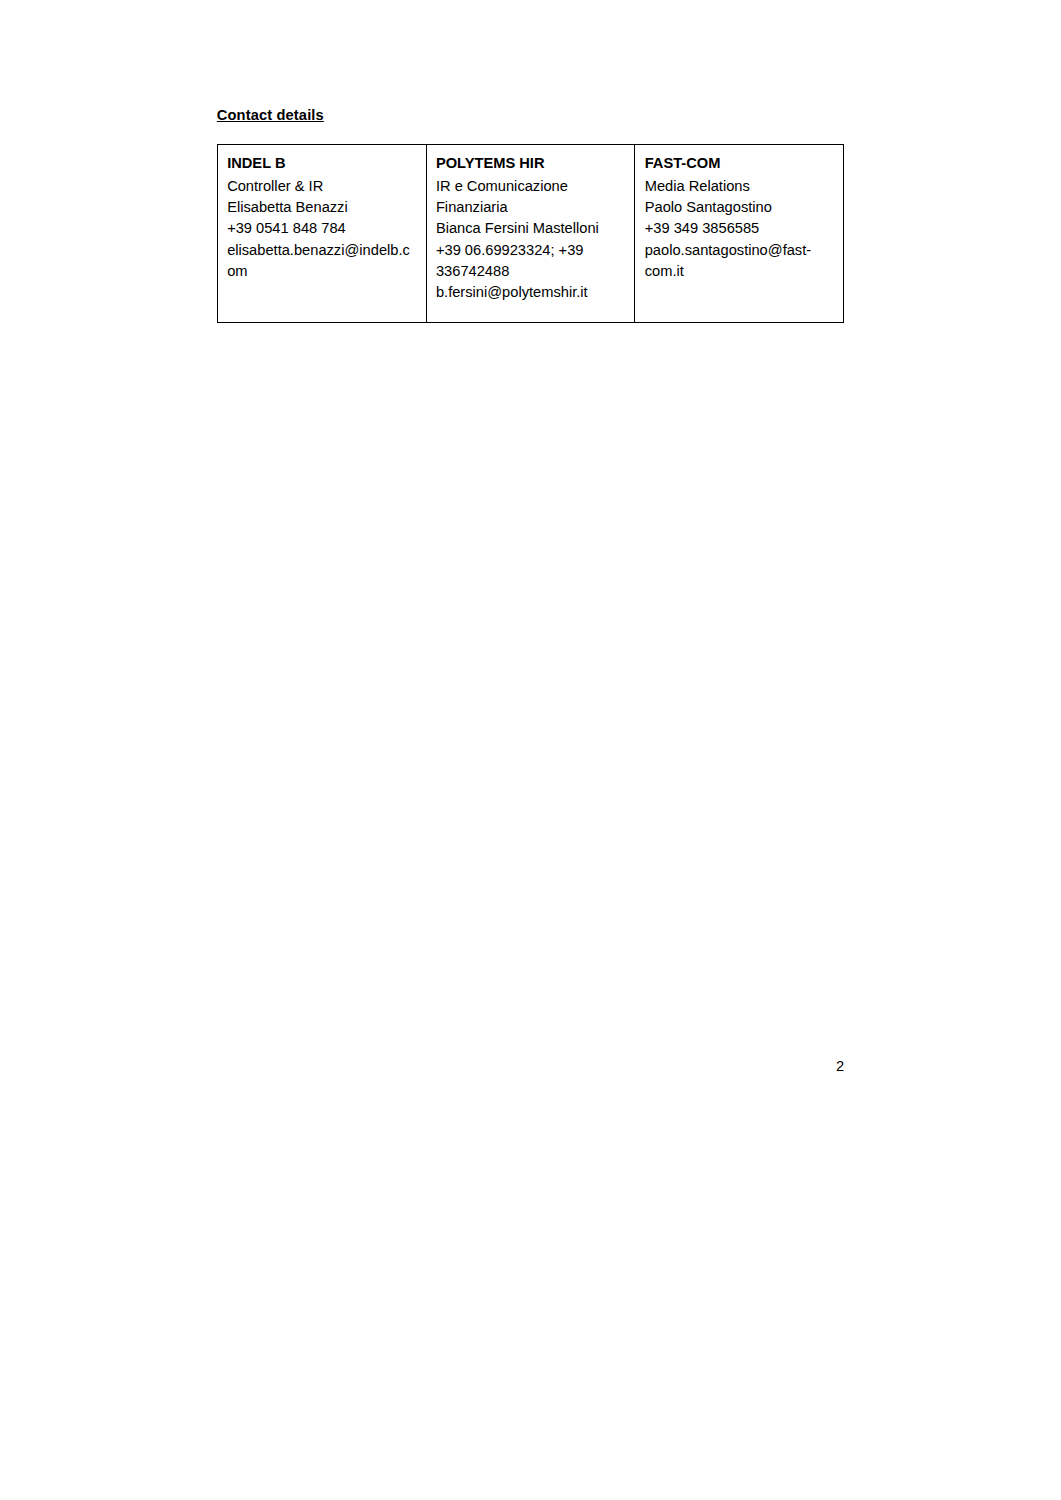Contact details
| INDEL B Controller & IR Elisabetta Benazzi +39 0541 848 784 elisabetta.benazzi@indelb.com | POLYTEMS HIR IR e Comunicazione Finanziaria Bianca Fersini Mastelloni +39 06.69923324; +39 336742488 b.fersini@polytemshir.it | FAST-COM Media Relations Paolo Santagostino +39 349 3856585 paolo.santagostino@fast-com.it |
2